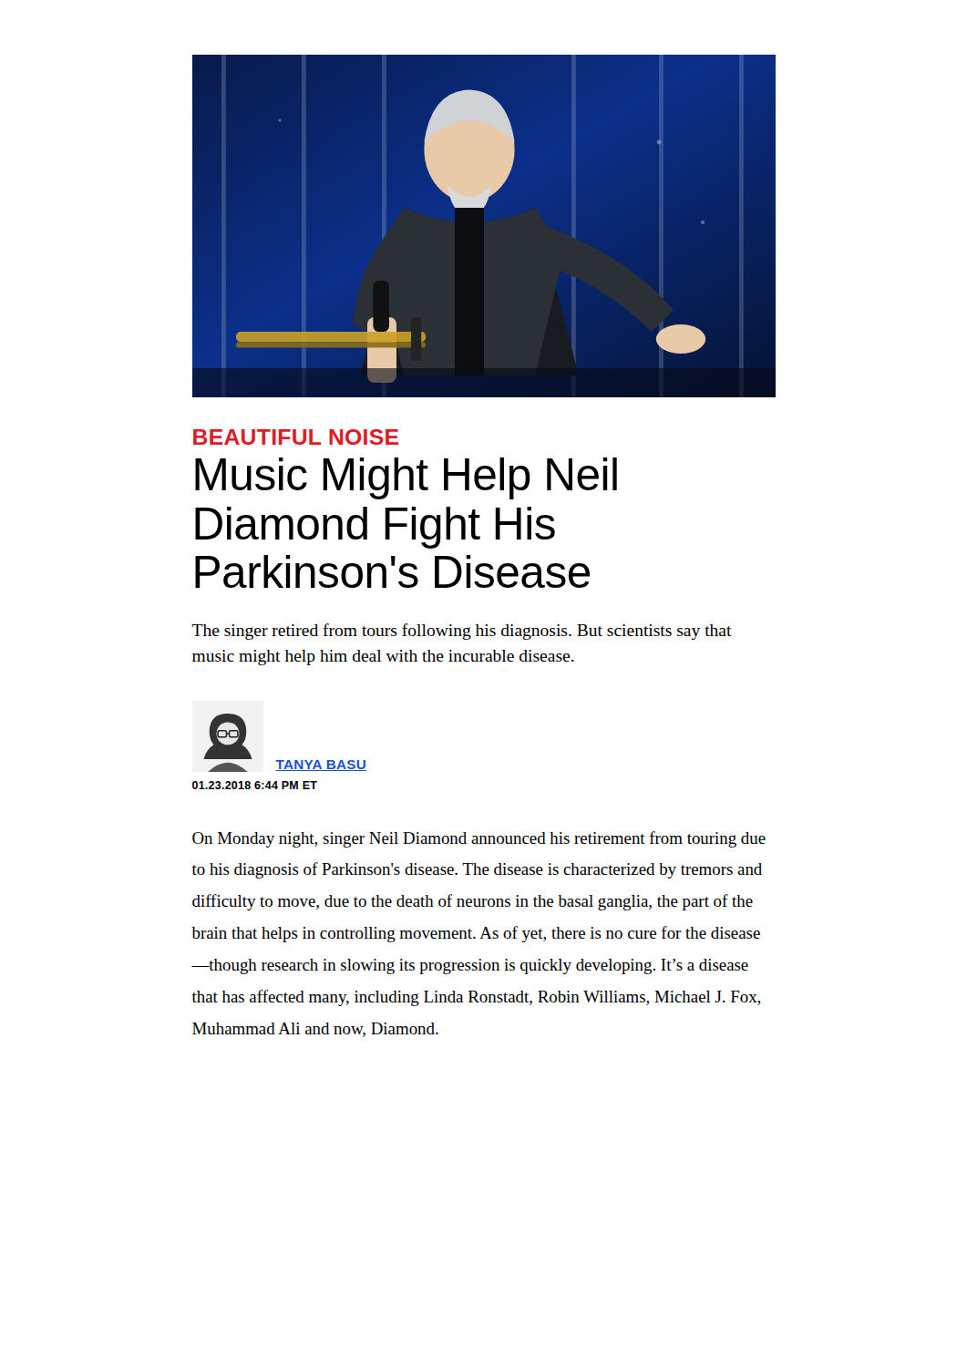BEAUTIFUL NOISE
Music Might Help Neil Diamond Fight His Parkinson's Disease
The singer retired from tours following his diagnosis. But scientists say that music might help him deal with the incurable disease.
TANYA BASU
01.23.2018 6:44 PM ET
On Monday night, singer Neil Diamond announced his retirement from touring due to his diagnosis of Parkinson's disease. The disease is characterized by tremors and difficulty to move, due to the death of neurons in the basal ganglia, the part of the brain that helps in controlling movement. As of yet, there is no cure for the disease—though research in slowing its progression is quickly developing. It’s a disease that has affected many, including Linda Ronstadt, Robin Williams, Michael J. Fox, Muhammad Ali and now, Diamond.